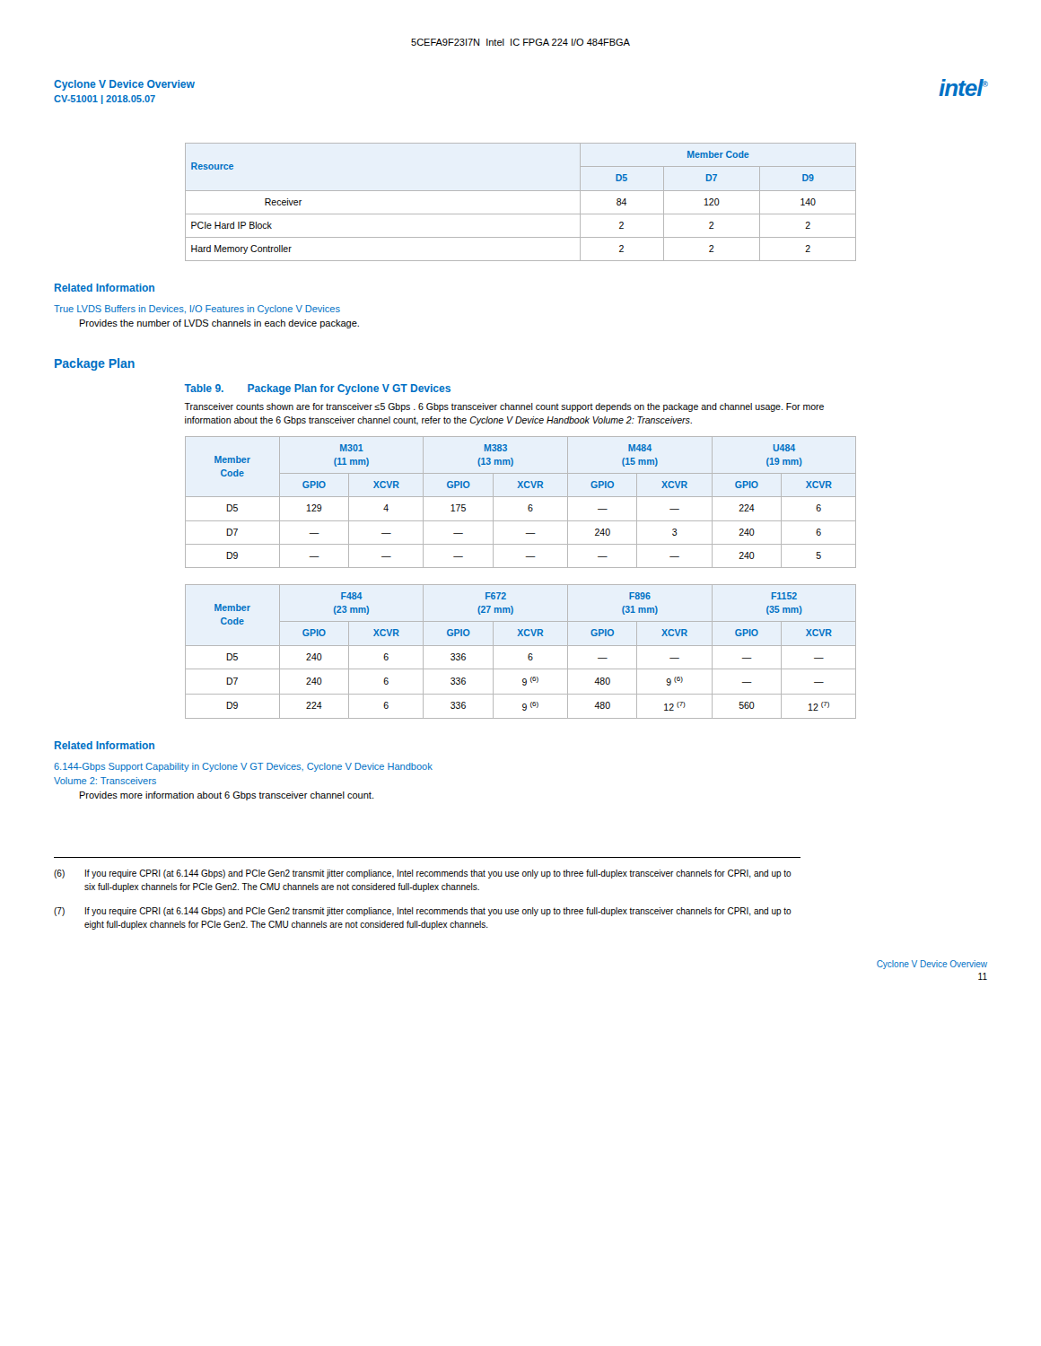5CEFA9F23I7N Intel IC FPGA 224 I/O 484FBGA
Cyclone V Device Overview
CV-51001 | 2018.05.07
intel®
| Resource | Member Code |
| --- | --- |
| D5 | D7 | D9 |
| | Receiver | 84 | 120 | 140 |
| PCIe Hard IP Block | 2 | 2 | 2 |
| Hard Memory Controller | 2 | 2 | 2 |
Related Information
True LVDS Buffers in Devices, I/O Features in Cyclone V Devices
Provides the number of LVDS channels in each device package.
Package Plan
Table 9. Package Plan for Cyclone V GT Devices
Transceiver counts shown are for transceiver ≤5 Gbps . 6 Gbps transceiver channel count support depends on the package and channel usage. For more information about the 6 Gbps transceiver channel count, refer to the Cyclone V Device Handbook Volume 2: Transceivers.
| Member Code | M301 (11 mm) | M383 (13 mm) | M484 (15 mm) | U484 (19 mm) |
| --- | --- | --- | --- | --- |
| GPIO | XCVR | GPIO | XCVR | GPIO | XCVR | GPIO | XCVR |
| D5 | 129 | 4 | 175 | 6 | — | — | 224 | 6 |
| D7 | — | — | — | — | 240 | 3 | 240 | 6 |
| D9 | — | — | — | — | — | — | 240 | 5 |
| Member Code | F484 (23 mm) | F672 (27 mm) | F896 (31 mm) | F1152 (35 mm) |
| --- | --- | --- | --- | --- |
| GPIO | XCVR | GPIO | XCVR | GPIO | XCVR | GPIO | XCVR |
| D5 | 240 | 6 | 336 | 6 | — | — | — | — |
| D7 | 240 | 6 | 336 | 9 (6) | 480 | 9 (6) | — | — |
| D9 | 224 | 6 | 336 | 9 (6) | 480 | 12 (7) | 560 | 12 (7) |
Related Information
6.144-Gbps Support Capability in Cyclone V GT Devices, Cyclone V Device Handbook
Volume 2: Transceivers
Provides more information about 6 Gbps transceiver channel count.
(6) If you require CPRI (at 6.144 Gbps) and PCIe Gen2 transmit jitter compliance, Intel recommends that you use only up to three full-duplex transceiver channels for CPRI, and up to six full-duplex channels for PCIe Gen2. The CMU channels are not considered full-duplex channels.
(7) If you require CPRI (at 6.144 Gbps) and PCIe Gen2 transmit jitter compliance, Intel recommends that you use only up to three full-duplex transceiver channels for CPRI, and up to eight full-duplex channels for PCIe Gen2. The CMU channels are not considered full-duplex channels.
Cyclone V Device Overview
11